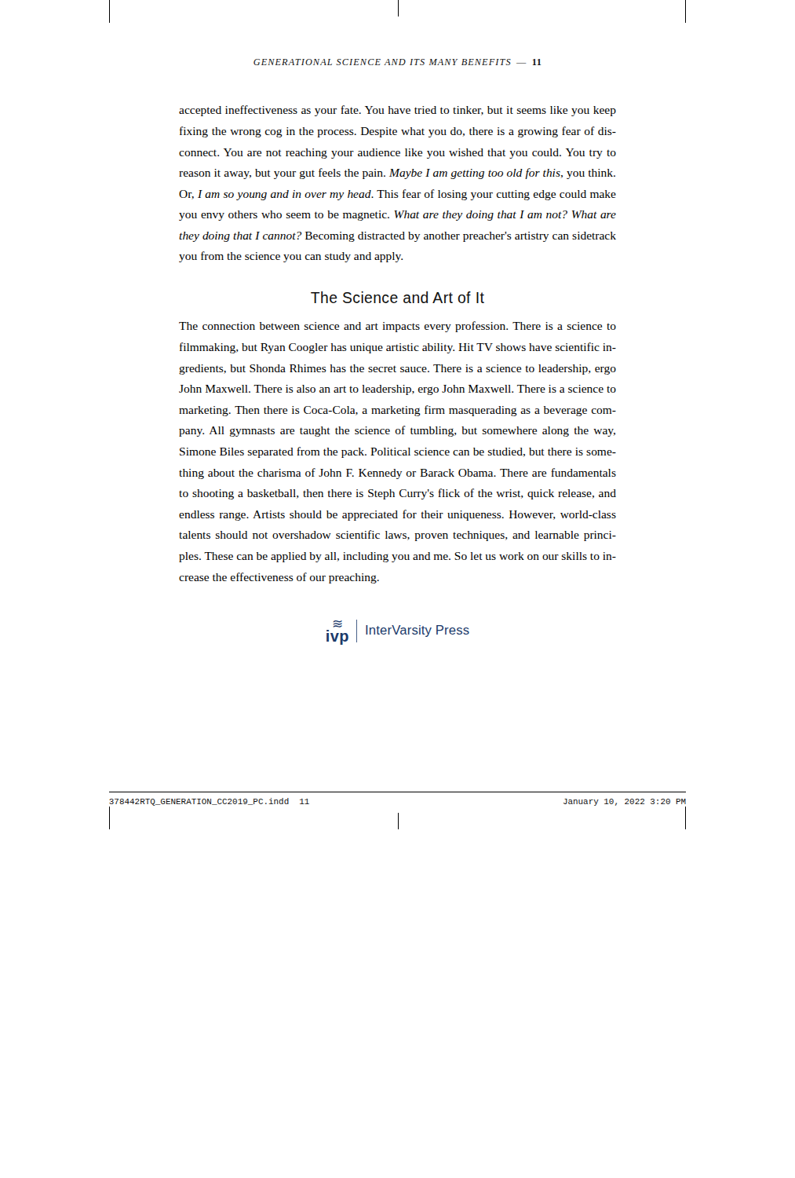GENERATIONAL SCIENCE AND ITS MANY BENEFITS — 11
accepted ineffectiveness as your fate. You have tried to tinker, but it seems like you keep fixing the wrong cog in the process. Despite what you do, there is a growing fear of disconnect. You are not reaching your audience like you wished that you could. You try to reason it away, but your gut feels the pain. Maybe I am getting too old for this, you think. Or, I am so young and in over my head. This fear of losing your cutting edge could make you envy others who seem to be magnetic. What are they doing that I am not? What are they doing that I cannot? Becoming distracted by another preacher's artistry can sidetrack you from the science you can study and apply.
The Science and Art of It
The connection between science and art impacts every profession. There is a science to filmmaking, but Ryan Coogler has unique artistic ability. Hit TV shows have scientific ingredients, but Shonda Rhimes has the secret sauce. There is a science to leadership, ergo John Maxwell. There is also an art to leadership, ergo John Maxwell. There is a science to marketing. Then there is Coca-Cola, a marketing firm masquerading as a beverage company. All gymnasts are taught the science of tumbling, but somewhere along the way, Simone Biles separated from the pack. Political science can be studied, but there is something about the charisma of John F. Kennedy or Barack Obama. There are fundamentals to shooting a basketball, then there is Steph Curry's flick of the wrist, quick release, and endless range. Artists should be appreciated for their uniqueness. However, world-class talents should not overshadow scientific laws, proven techniques, and learnable principles. These can be applied by all, including you and me. So let us work on our skills to increase the effectiveness of our preaching.
≋ ivp
InterVarsity Press
378442RTQ_GENERATION_CC2019_PC.indd 11 January 10, 2022 3:20 PM